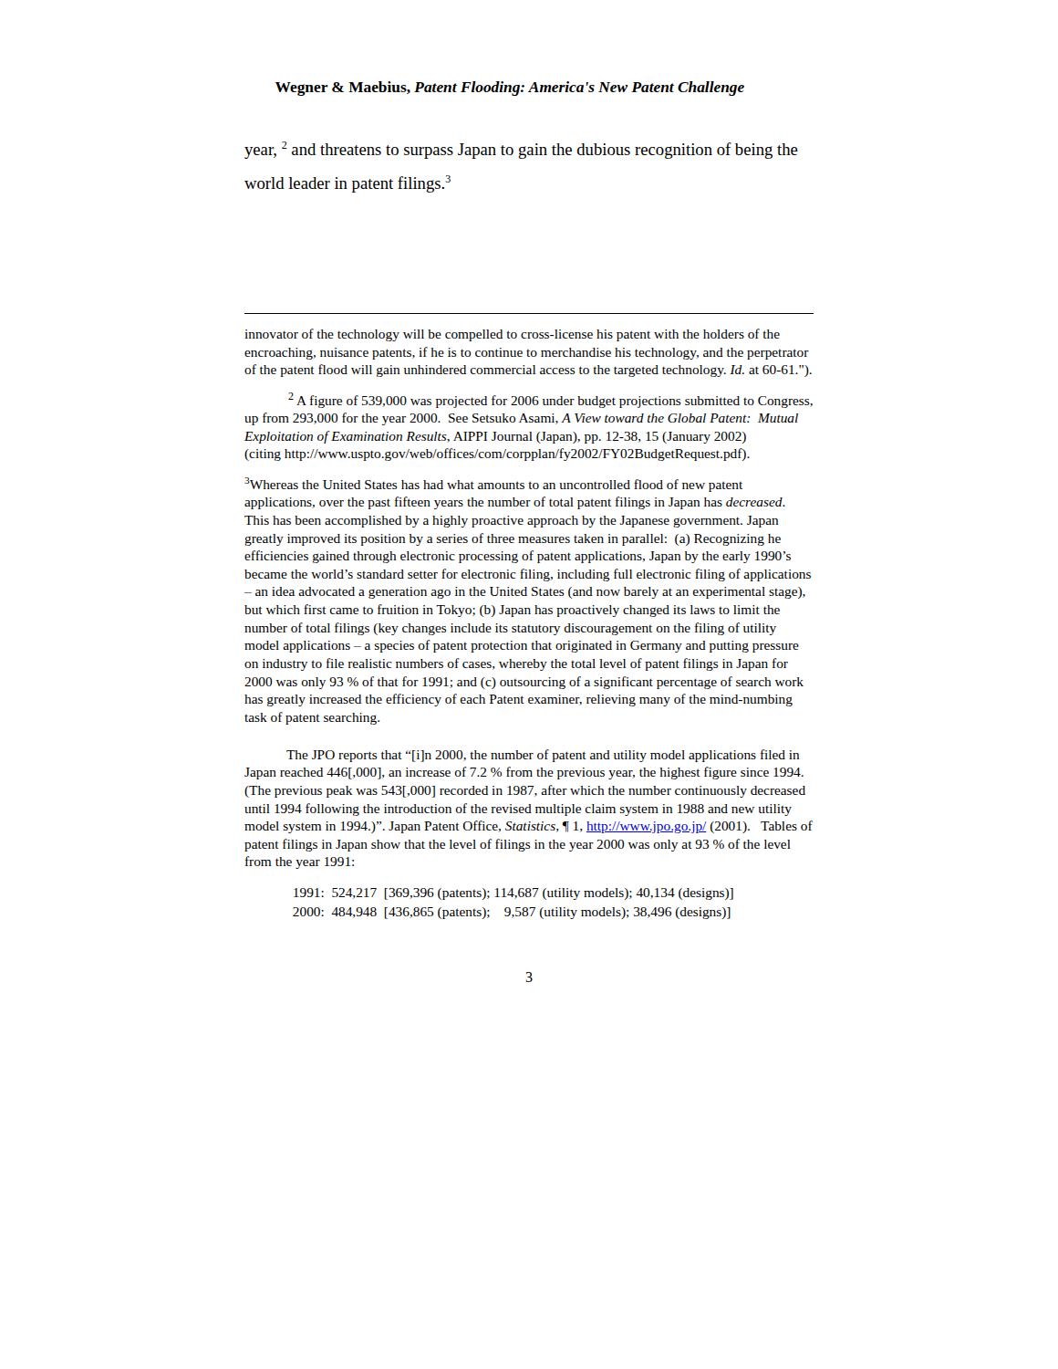Wegner & Maebius, Patent Flooding: America's New Patent Challenge
year, 2 and threatens to surpass Japan to gain the dubious recognition of being the world leader in patent filings.3
innovator of the technology will be compelled to cross-license his patent with the holders of the encroaching, nuisance patents, if he is to continue to merchandise his technology, and the perpetrator of the patent flood will gain unhindered commercial access to the targeted technology. Id. at 60-61.").
2 A figure of 539,000 was projected for 2006 under budget projections submitted to Congress, up from 293,000 for the year 2000. See Setsuko Asami, A View toward the Global Patent: Mutual Exploitation of Examination Results, AIPPI Journal (Japan), pp. 12-38, 15 (January 2002)
(citing http://www.uspto.gov/web/offices/com/corpplan/fy2002/FY02BudgetRequest.pdf).
3 Whereas the United States has had what amounts to an uncontrolled flood of new patent applications, over the past fifteen years the number of total patent filings in Japan has decreased. This has been accomplished by a highly proactive approach by the Japanese government. Japan greatly improved its position by a series of three measures taken in parallel: (a) Recognizing he efficiencies gained through electronic processing of patent applications, Japan by the early 1990’s became the world’s standard setter for electronic filing, including full electronic filing of applications – an idea advocated a generation ago in the United States (and now barely at an experimental stage), but which first came to fruition in Tokyo; (b) Japan has proactively changed its laws to limit the number of total filings (key changes include its statutory discouragement on the filing of utility model applications – a species of patent protection that originated in Germany and putting pressure on industry to file realistic numbers of cases, whereby the total level of patent filings in Japan for 2000 was only 93 % of that for 1991; and (c) outsourcing of a significant percentage of search work has greatly increased the efficiency of each Patent examiner, relieving many of the mind-numbing task of patent searching.
The JPO reports that “[i]n 2000, the number of patent and utility model applications filed in Japan reached 446[,000], an increase of 7.2 % from the previous year, the highest figure since 1994. (The previous peak was 543[,000] recorded in 1987, after which the number continuously decreased until 1994 following the introduction of the revised multiple claim system in 1988 and new utility model system in 1994.)”. Japan Patent Office, Statistics, ¶ 1, http://www.jpo.go.jp/ (2001). Tables of patent filings in Japan show that the level of filings in the year 2000 was only at 93 % of the level from the year 1991:
1991: 524,217 [369,396 (patents); 114,687 (utility models); 40,134 (designs)]
2000: 484,948 [436,865 (patents); 9,587 (utility models); 38,496 (designs)]
3